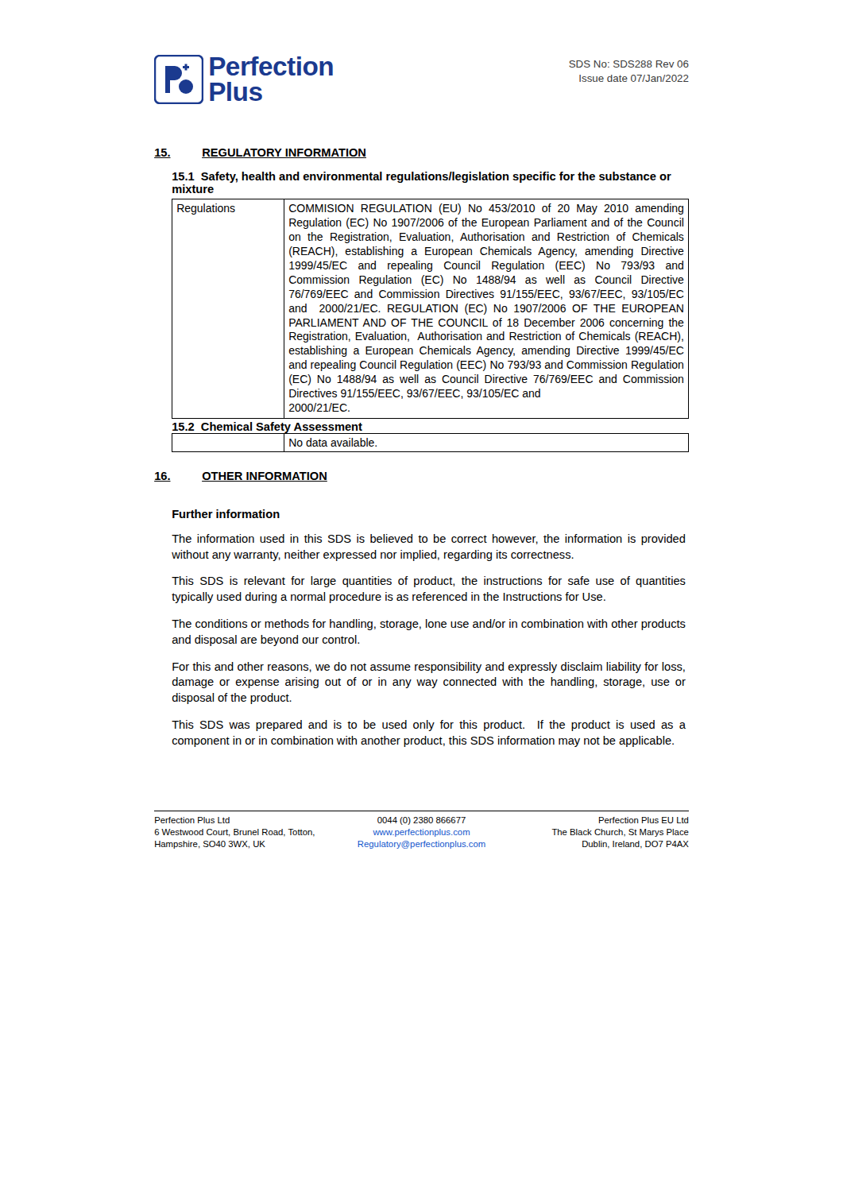PerfectionPlus
SDS No: SDS288 Rev 06
Issue date 07/Jan/2022
15.
REGULATORY INFORMATION
15.1 Safety, health and environmental regulations/legislation specific for the substance or mixture
| Regulations | COMMISION REGULATION (EU) No 453/2010 of 20 May 2010 amending Regulation (EC) No 1907/2006 of the European Parliament and of the Council on the Registration, Evaluation, Authorisation and Restriction of Chemicals (REACH), establishing a European Chemicals Agency, amending Directive 1999/45/EC and repealing Council Regulation (EEC) No 793/93 and Commission Regulation (EC) No 1488/94 as well as Council Directive 76/769/EEC and Commission Directives 91/155/EEC, 93/67/EEC, 93/105/EC and 2000/21/EC. REGULATION (EC) No 1907/2006 OF THE EUROPEAN PARLIAMENT AND OF THE COUNCIL of 18 December 2006 concerning the Registration, Evaluation, Authorisation and Restriction of Chemicals (REACH), establishing a European Chemicals Agency, amending Directive 1999/45/EC and repealing Council Regulation (EEC) No 793/93 and Commission Regulation (EC) No 1488/94 as well as Council Directive 76/769/EEC and Commission Directives 91/155/EEC, 93/67/EEC, 93/105/EC and 2000/21/EC. |
15.2 Chemical Safety Assessment
| | No data available. |
16.
OTHER INFORMATION
Further information
The information used in this SDS is believed to be correct however, the information is provided without any warranty, neither expressed nor implied, regarding its correctness.
This SDS is relevant for large quantities of product, the instructions for safe use of quantities typically used during a normal procedure is as referenced in the Instructions for Use.
The conditions or methods for handling, storage, lone use and/or in combination with other products and disposal are beyond our control.
For this and other reasons, we do not assume responsibility and expressly disclaim liability for loss, damage or expense arising out of or in any way connected with the handling, storage, use or disposal of the product.
This SDS was prepared and is to be used only for this product. If the product is used as a component in or in combination with another product, this SDS information may not be applicable.
Perfection Plus Ltd
6 Westwood Court, Brunel Road, Totton,
Hampshire, SO40 3WX, UK
0044 (0) 2380 866677
www.perfectionplus.com
Regulatory@perfectionplus.com
Perfection Plus EU Ltd
The Black Church, St Marys Place
Dublin, Ireland, DO7 P4AX